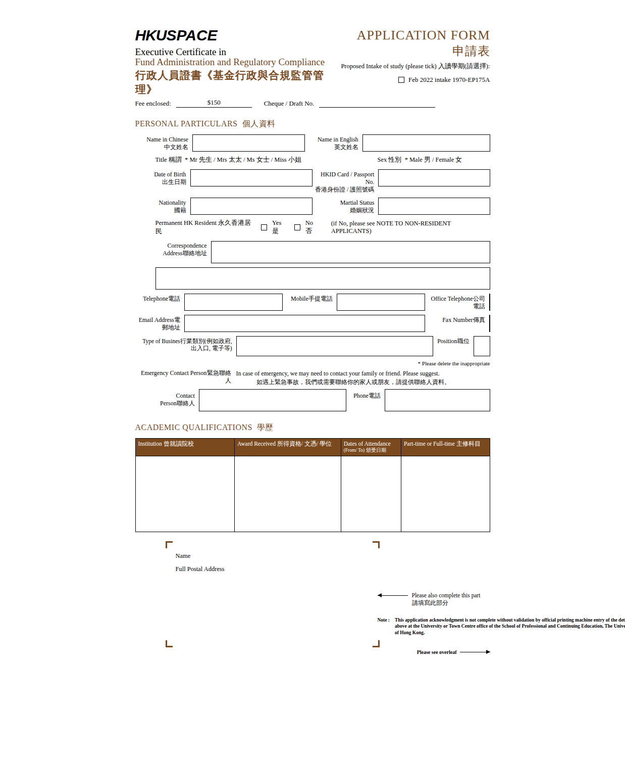HKUSPACE
Executive Certificate in Fund Administration and Regulatory Compliance
行政人員證書《基金行政與合規監管管理》
APPLICATION FORM 申請表
Proposed Intake of study (please tick) 入讀學期(請選擇):
Feb 2022 intake 1970-EP175A
Fee enclosed: $150 Cheque / Draft No.
PERSONAL PARTICULARS 個人資料
Name in Chinese中文姓名
Name in English英文姓名
Title 稱謂 * Mr 先生 / Mrs 太太 / Ms 女士 / Miss 小姐
Sex 性別 * Male 男 / Female 女
Date of Birth出生日期
HKID Card / Passport No.香港身份證 / 護照號碼
Nationality國籍
Martial Status婚姻狀況
Permanent HK Resident 永久香港居民 Yes 是 No 否 (if No, please see NOTE TO NON-RESIDENT APPLICANTS)
Correspondence
Address聯絡地址
Telephone電話
Mobile手提電話
Office Telephone公司電話
Email Address電郵地址
Fax Number傳真
Type of Busines行業類別(例如政府, 出入口, 電子等)
Position職位
* Please delete the inappropriate
Emergency Contact Person緊急聯絡人
In case of emergency, we may need to contact your family or friend. Please suggest. 如遇上緊急事故，我們或需要聯絡你的家人或朋友，請提供聯絡人資料。
Contact
Person聯絡人
Phone電話
ACADEMIC QUALIFICATIONS 學歷
| Institution 曾就讀院校 | Award Received 所得資格/ 文憑/ 學位 | Dates of Attendance (From/ To) 頒受日期 | Part-time or Full-time 主修科目 |
| --- | --- | --- | --- |
Name
Full Postal Address
Please also complete this part請填寫此部分
Note : This application acknowledgment is not complete without validation by official printing machine entry of the details above at the University or Town Centre office of the School of Professional and Continuing Education, The University of Hong Kong.
Please see overleaf